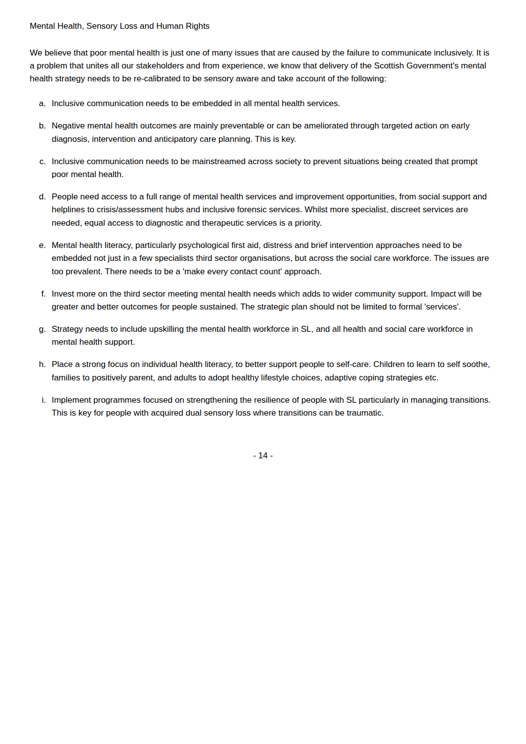Mental Health, Sensory Loss and Human Rights
We believe that poor mental health is just one of many issues that are caused by the failure to communicate inclusively. It is a problem that unites all our stakeholders and from experience, we know that delivery of the Scottish Government's mental health strategy needs to be re-calibrated to be sensory aware and take account of the following:
Inclusive communication needs to be embedded in all mental health services.
Negative mental health outcomes are mainly preventable or can be ameliorated through targeted action on early diagnosis, intervention and anticipatory care planning. This is key.
Inclusive communication needs to be mainstreamed across society to prevent situations being created that prompt poor mental health.
People need access to a full range of mental health services and improvement opportunities, from social support and helplines to crisis/assessment hubs and inclusive forensic services. Whilst more specialist, discreet services are needed, equal access to diagnostic and therapeutic services is a priority.
Mental health literacy, particularly psychological first aid, distress and brief intervention approaches need to be embedded not just in a few specialists third sector organisations, but across the social care workforce. The issues are too prevalent. There needs to be a 'make every contact count' approach.
Invest more on the third sector meeting mental health needs which adds to wider community support. Impact will be greater and better outcomes for people sustained. The strategic plan should not be limited to formal 'services'.
Strategy needs to include upskilling the mental health workforce in SL, and all health and social care workforce in mental health support.
Place a strong focus on individual health literacy, to better support people to self-care. Children to learn to self soothe, families to positively parent, and adults to adopt healthy lifestyle choices, adaptive coping strategies etc.
Implement programmes focused on strengthening the resilience of people with SL particularly in managing transitions. This is key for people with acquired dual sensory loss where transitions can be traumatic.
- 14 -